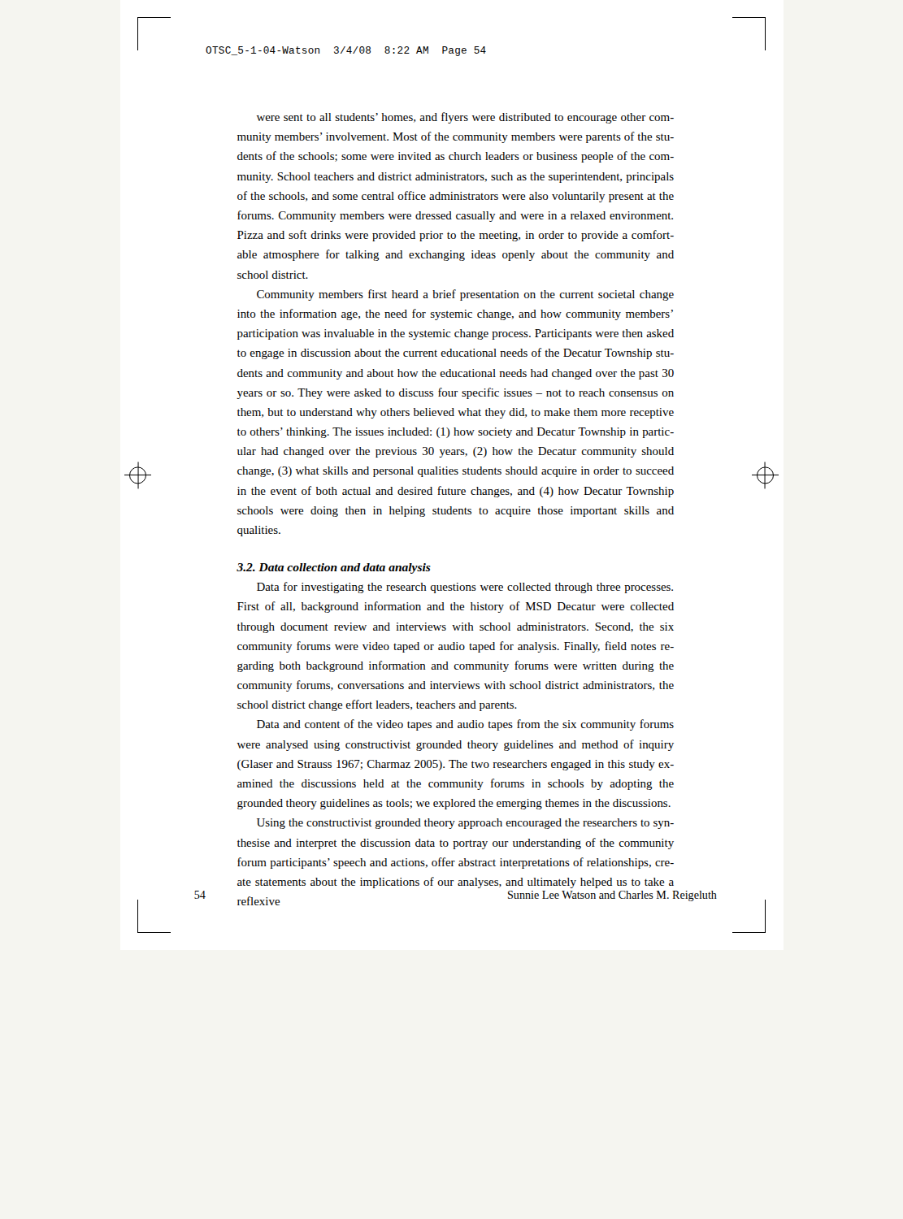OTSC_5-1-04-Watson 3/4/08 8:22 AM Page 54
were sent to all students’ homes, and flyers were distributed to encourage other community members’ involvement. Most of the community members were parents of the students of the schools; some were invited as church leaders or business people of the community. School teachers and district administrators, such as the superintendent, principals of the schools, and some central office administrators were also voluntarily present at the forums. Community members were dressed casually and were in a relaxed environment. Pizza and soft drinks were provided prior to the meeting, in order to provide a comfortable atmosphere for talking and exchanging ideas openly about the community and school district.
Community members first heard a brief presentation on the current societal change into the information age, the need for systemic change, and how community members’ participation was invaluable in the systemic change process. Participants were then asked to engage in discussion about the current educational needs of the Decatur Township students and community and about how the educational needs had changed over the past 30 years or so. They were asked to discuss four specific issues – not to reach consensus on them, but to understand why others believed what they did, to make them more receptive to others’ thinking. The issues included: (1) how society and Decatur Township in particular had changed over the previous 30 years, (2) how the Decatur community should change, (3) what skills and personal qualities students should acquire in order to succeed in the event of both actual and desired future changes, and (4) how Decatur Township schools were doing then in helping students to acquire those important skills and qualities.
3.2. Data collection and data analysis
Data for investigating the research questions were collected through three processes. First of all, background information and the history of MSD Decatur were collected through document review and interviews with school administrators. Second, the six community forums were video taped or audio taped for analysis. Finally, field notes regarding both background information and community forums were written during the community forums, conversations and interviews with school district administrators, the school district change effort leaders, teachers and parents.
Data and content of the video tapes and audio tapes from the six community forums were analysed using constructivist grounded theory guidelines and method of inquiry (Glaser and Strauss 1967; Charmaz 2005). The two researchers engaged in this study examined the discussions held at the community forums in schools by adopting the grounded theory guidelines as tools; we explored the emerging themes in the discussions.
Using the constructivist grounded theory approach encouraged the researchers to synthesise and interpret the discussion data to portray our understanding of the community forum participants’ speech and actions, offer abstract interpretations of relationships, create statements about the implications of our analyses, and ultimately helped us to take a reflexive
54 Sunnie Lee Watson and Charles M. Reigeluth